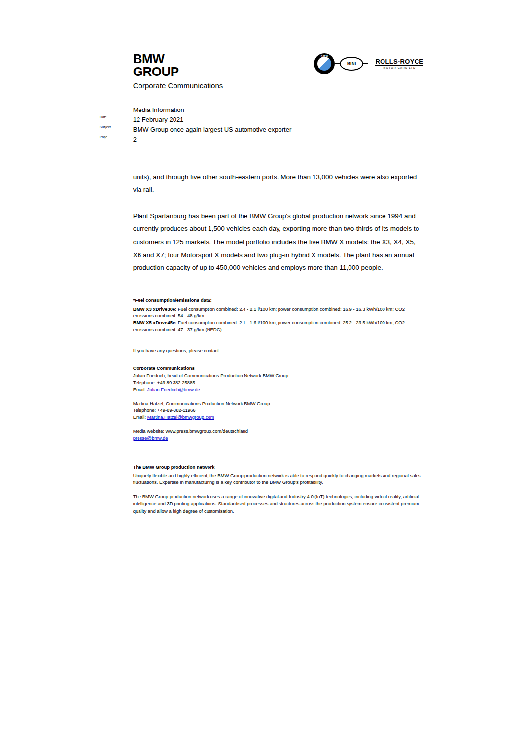BMW
GROUP
MINI
ROLLS-ROYCE
MOTOR CARS LTD
Corporate Communications
Media Information
Date12 February 2021
Subject BMW Group once again largest US automotive exporter
Page2
units), and through five other south-eastern ports. More than 13,000 vehicles were also exported via rail.
Plant Spartanburg has been part of the BMW Group's global production network since 1994 and currently produces about 1,500 vehicles each day, exporting more than two-thirds of its models to customers in 125 markets. The model portfolio includes the five BMW X models: the X3, X4, X5, X6 and X7; four Motorsport X models and two plug-in hybrid X models. The plant has an annual production capacity of up to 450,000 vehicles and employs more than 11,000 people.
*Fuel consumption/emissions data:
BMW X3 xDrive30e: Fuel consumption combined: 2.4 - 2.1 l/100 km; power consumption combined: 16.9 - 16.3 kWh/100 km; CO2 emissions combined: 54 - 48 g/km.
BMW X5 xDrive45e: Fuel consumption combined: 2.1 - 1.6 l/100 km; power consumption combined: 25.2 - 23.5 kWh/100 km; CO2 emissions combined: 47 - 37 g/km (NEDC).
If you have any questions, please contact:
Corporate Communications
Julian Friedrich, head of Communications Production Network BMW Group
Telephone: +49 89 382 25885
Email: Julian.Friedrich@bmw.de
Martina Hatzel, Communications Production Network BMW Group
Telephone: +49-89-382-11966
Email: Martina.Hatzel@bmwgroup.com
Media website: www.press.bmwgroup.com/deutschland
presse@bmw.de
The BMW Group production network
Uniquely flexible and highly efficient, the BMW Group production network is able to respond quickly to changing markets and regional sales fluctuations. Expertise in manufacturing is a key contributor to the BMW Group's profitability.
The BMW Group production network uses a range of innovative digital and Industry 4.0 (IoT) technologies, including virtual reality, artificial intelligence and 3D printing applications. Standardised processes and structures across the production system ensure consistent premium quality and allow a high degree of customisation.